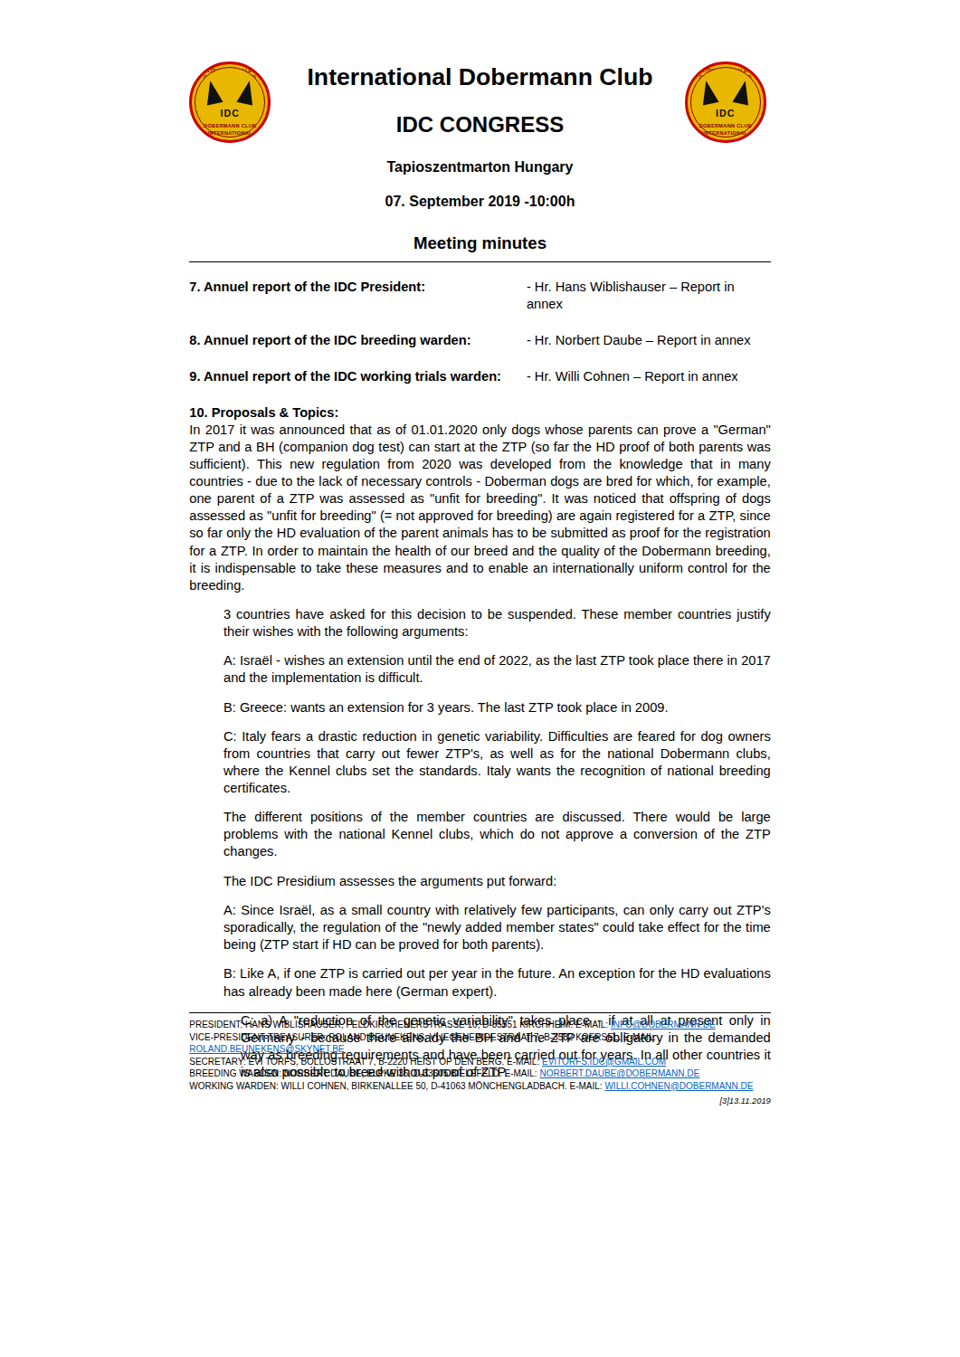INTERNATIONALER DOBERMANN CLUB
IDC
DOBERMANN CLUB INTERNATIONAL
INTERNATIONALER DOBERMANN CLUB
IDC
DOBERMANN CLUB INTERNATIONAL
International Dobermann Club
IDC CONGRESS
Tapioszentmarton Hungary
07. September 2019 -10:00h
Meeting minutes
7. Annuel report of the IDC President:
- Hr. Hans Wiblishauser – Report in annex
8. Annuel report of the IDC breeding warden:
- Hr. Norbert Daube – Report in annex
9. Annuel report of the IDC working trials warden:
- Hr. Willi Cohnen – Report in annex
10. Proposals & Topics:
In 2017 it was announced that as of 01.01.2020 only dogs whose parents can prove a "German" ZTP and a BH (companion dog test) can start at the ZTP (so far the HD proof of both parents was sufficient). This new regulation from 2020 was developed from the knowledge that in many countries - due to the lack of necessary controls - Doberman dogs are bred for which, for example, one parent of a ZTP was assessed as "unfit for breeding". It was noticed that offspring of dogs assessed as "unfit for breeding" (= not approved for breeding) are again registered for a ZTP, since so far only the HD evaluation of the parent animals has to be submitted as proof for the registration for a ZTP. In order to maintain the health of our breed and the quality of the Dobermann breeding, it is indispensable to take these measures and to enable an internationally uniform control for the breeding.
3 countries have asked for this decision to be suspended. These member countries justify their wishes with the following arguments:
A: Israël - wishes an extension until the end of 2022, as the last ZTP took place there in 2017 and the implementation is difficult.
B: Greece: wants an extension for 3 years. The last ZTP took place in 2009.
C: Italy fears a drastic reduction in genetic variability. Difficulties are feared for dog owners from countries that carry out fewer ZTP's, as well as for the national Dobermann clubs, where the Kennel clubs set the standards. Italy wants the recognition of national breeding certificates.
The different positions of the member countries are discussed. There would be large problems with the national Kennel clubs, which do not approve a conversion of the ZTP changes.
The IDC Presidium assesses the arguments put forward:
A: Since Israël, as a small country with relatively few participants, can only carry out ZTP's sporadically, the regulation of the "newly added member states" could take effect for the time being (ZTP start if HD can be proved for both parents).
B: Like A, if one ZTP is carried out per year in the future. An exception for the HD evaluations has already been made here (German expert).
C: a) A "reduction of the genetic variability" takes place - if at all at present only in Germany - because there already the BH and the ZTP are obligatory in the demanded way as breeding requirements and have been carried out for years. In all other countries it is also possible to breed without proof of ZTP.
PRESIDENT: HANS WIBLISHAUSER, FELDKIRCHENERSTRASSE 10, D-85551 KIRCHHEIM. E-MAIL: INFO@DOBERMANN.DE
VICE-PRESIDENT-TREASURER: ROLAND BEUNEKENS, VLIEGENEINDESTRAAT 7, B-3582 KOERSEL. E-MAIL: ROLAND.BEUNEKENS@SKYNET.BE
SECRETARY: EVI TORFS, BOLLOSTRAAT 7, B-2220 HEIST OP DEN BERG. E-MAIL: EVITORFS.IDC@GMAIL.COM
BREEDING WARDEN: NORBERT DAUBE, ELPKE 36, D-33605 BIELEFELD. E-MAIL: NORBERT.DAUBE@DOBERMANN.DE
WORKING WARDEN: WILLI COHNEN, BIRKENALLEE 50, D-41063 MÖNCHENGLADBACH. E-MAIL: WILLI.COHNEN@DOBERMANN.DE
[3]13.11.2019